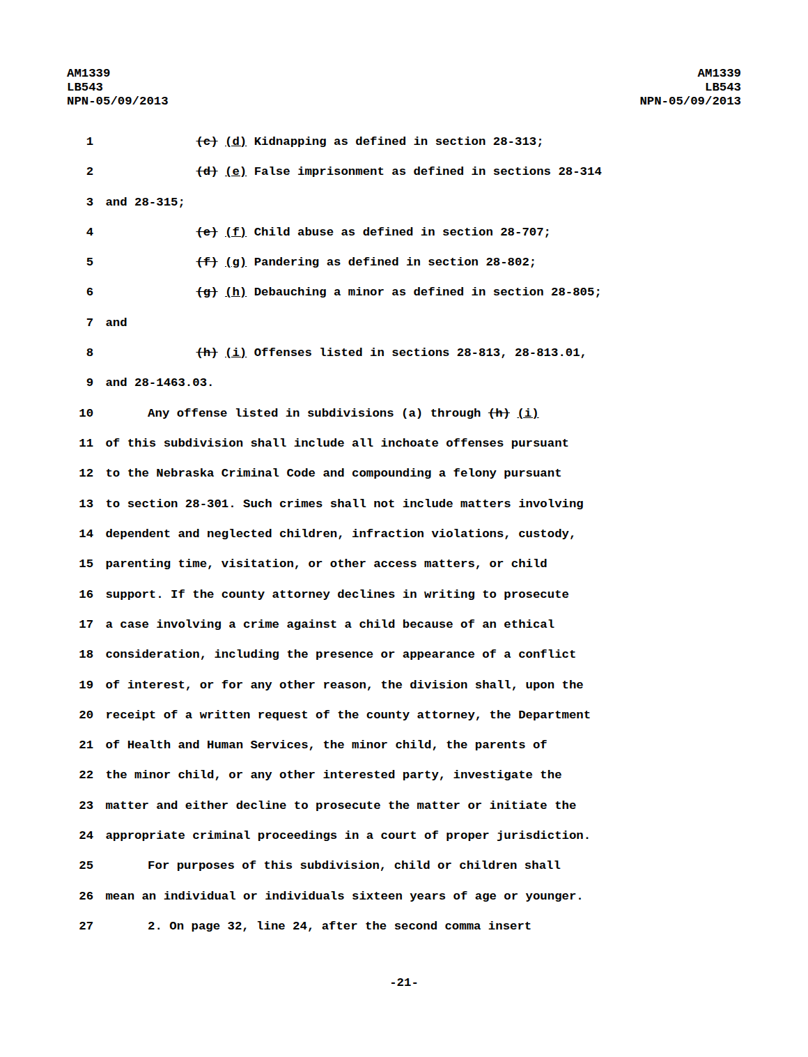| AM1339 | AM1339 |
| LB543 | LB543 |
| NPN-05/09/2013 | NPN-05/09/2013 |
(c) (d) Kidnapping as defined in section 28-313;
(d) (e) False imprisonment as defined in sections 28-314
and 28-315;
(e) (f) Child abuse as defined in section 28-707;
(f) (g) Pandering as defined in section 28-802;
(g) (h) Debauching a minor as defined in section 28-805;
and
(h) (i) Offenses listed in sections 28-813, 28-813.01,
and 28-1463.03.
Any offense listed in subdivisions (a) through (h) (i)
of this subdivision shall include all inchoate offenses pursuant
to the Nebraska Criminal Code and compounding a felony pursuant
to section 28-301. Such crimes shall not include matters involving
dependent and neglected children, infraction violations, custody,
parenting time, visitation, or other access matters, or child
support. If the county attorney declines in writing to prosecute
a case involving a crime against a child because of an ethical
consideration, including the presence or appearance of a conflict
of interest, or for any other reason, the division shall, upon the
receipt of a written request of the county attorney, the Department
of Health and Human Services, the minor child, the parents of
the minor child, or any other interested party, investigate the
matter and either decline to prosecute the matter or initiate the
appropriate criminal proceedings in a court of proper jurisdiction.
For purposes of this subdivision, child or children shall
mean an individual or individuals sixteen years of age or younger.
2. On page 32, line 24, after the second comma insert
-21-